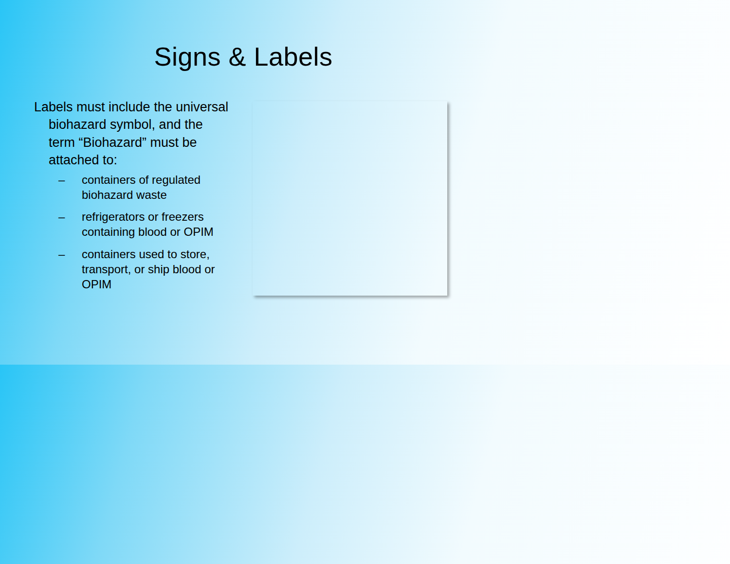Signs & Labels
Labels must include the universal biohazard symbol, and the term “Biohazard” must be attached to:
containers of regulated biohazard waste
refrigerators or freezers containing blood or OPIM
containers used to store, transport, or ship blood or OPIM